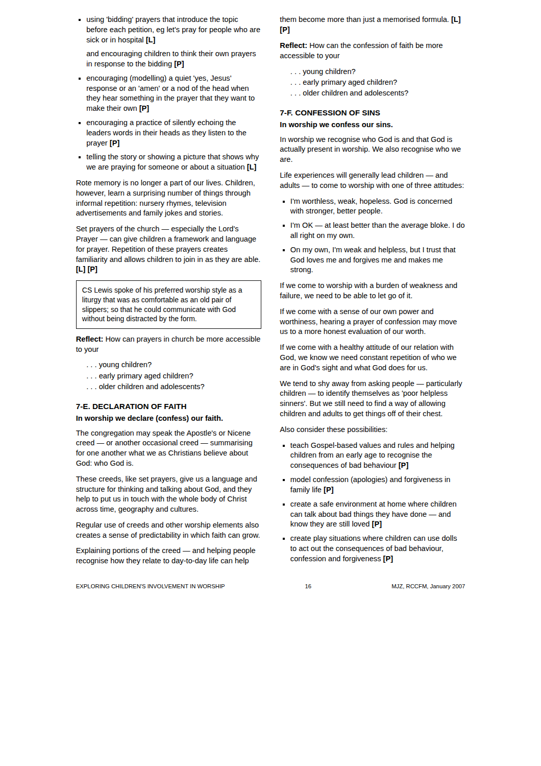using 'bidding' prayers that introduce the topic before each petition, eg let's pray for people who are sick or in hospital [L]
and encouraging children to think their own prayers in response to the bidding [P]
encouraging (modelling) a quiet 'yes, Jesus' response or an 'amen' or a nod of the head when they hear something in the prayer that they want to make their own [P]
encouraging a practice of silently echoing the leaders words in their heads as they listen to the prayer [P]
telling the story or showing a picture that shows why we are praying for someone or about a situation [L]
Rote memory is no longer a part of our lives. Children, however, learn a surprising number of things through informal repetition: nursery rhymes, television advertisements and family jokes and stories.
Set prayers of the church — especially the Lord's Prayer — can give children a framework and language for prayer. Repetition of these prayers creates familiarity and allows children to join in as they are able. [L] [P]
CS Lewis spoke of his preferred worship style as a liturgy that was as comfortable as an old pair of slippers; so that he could communicate with God without being distracted by the form.
Reflect: How can prayers in church be more accessible to your
. . . young children?
. . . early primary aged children?
. . . older children and adolescents?
7-E. DECLARATION OF FAITH
In worship we declare (confess) our faith.
The congregation may speak the Apostle's or Nicene creed — or another occasional creed — summarising for one another what we as Christians believe about God: who God is.
These creeds, like set prayers, give us a language and structure for thinking and talking about God, and they help to put us in touch with the whole body of Christ across time, geography and cultures.
Regular use of creeds and other worship elements also creates a sense of predictability in which faith can grow.
Explaining portions of the creed — and helping people recognise how they relate to day-to-day life can help them become more than just a memorised formula. [L] [P]
Reflect: How can the confession of faith be more accessible to your
. . . young children?
. . . early primary aged children?
. . . older children and adolescents?
7-F. CONFESSION OF SINS
In worship we confess our sins.
In worship we recognise who God is and that God is actually present in worship. We also recognise who we are.
Life experiences will generally lead children — and adults — to come to worship with one of three attitudes:
I'm worthless, weak, hopeless. God is concerned with stronger, better people.
I'm OK — at least better than the average bloke. I do all right on my own.
On my own, I'm weak and helpless, but I trust that God loves me and forgives me and makes me strong.
If we come to worship with a burden of weakness and failure, we need to be able to let go of it.
If we come with a sense of our own power and worthiness, hearing a prayer of confession may move us to a more honest evaluation of our worth.
If we come with a healthy attitude of our relation with God, we know we need constant repetition of who we are in God's sight and what God does for us.
We tend to shy away from asking people — particularly children — to identify themselves as 'poor helpless sinners'. But we still need to find a way of allowing children and adults to get things off of their chest.
Also consider these possibilities:
teach Gospel-based values and rules and helping children from an early age to recognise the consequences of bad behaviour [P]
model confession (apologies) and forgiveness in family life [P]
create a safe environment at home where children can talk about bad things they have done — and know they are still loved [P]
create play situations where children can use dolls to act out the consequences of bad behaviour, confession and forgiveness [P]
Exploring Children's Involvement in Worship 16 MJZ, RCCFM, January 2007